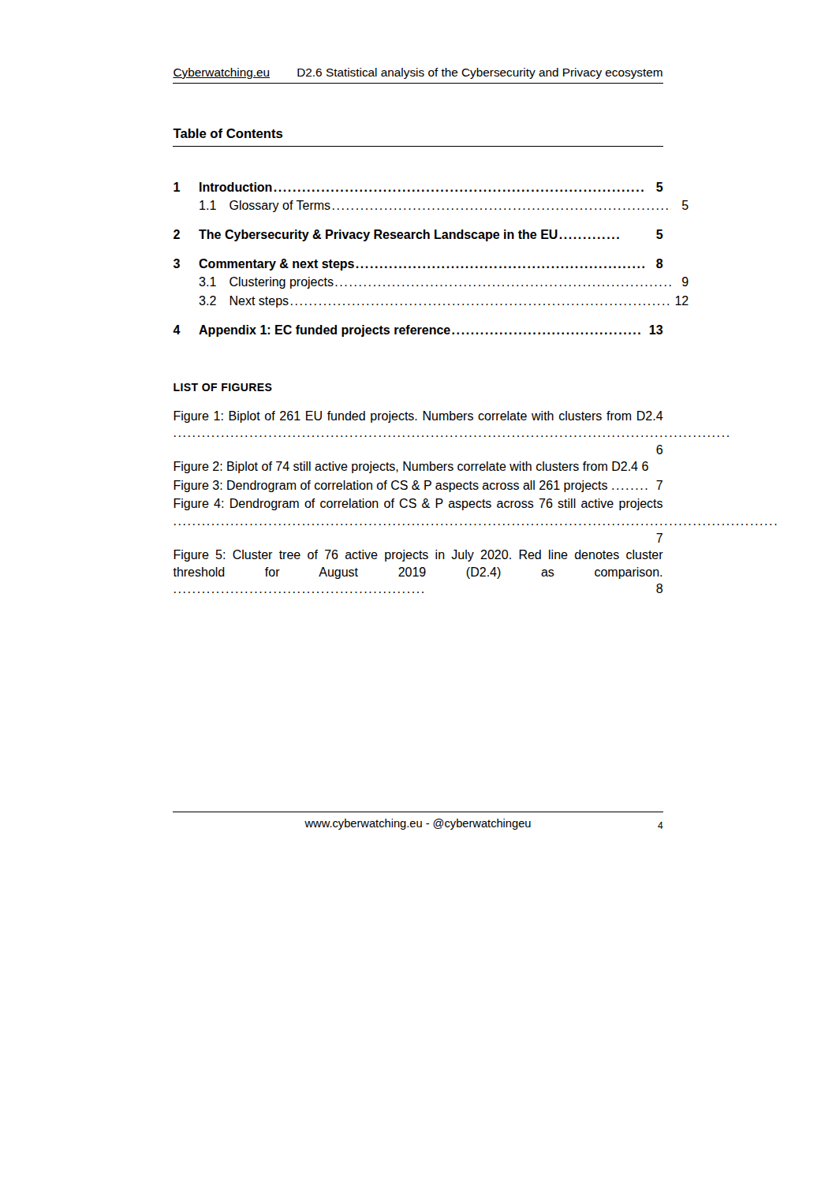Cyberwatching.eu
D2.6 Statistical analysis of the Cybersecurity and Privacy ecosystem
Table of Contents
1 Introduction .............................................................................................. 5
1.1 Glossary of Terms .............................................................................. 5
2 The Cybersecurity & Privacy Research Landscape in the EU ............. 5
3 Commentary & next steps ..................................................................... 8
3.1 Clustering projects ............................................................................. 9
3.2 Next steps ......................................................................................... 12
4 Appendix 1: EC funded projects reference ........................................ 13
LIST OF FIGURES
Figure 1: Biplot of 261 EU funded projects. Numbers correlate with clusters from D2.4 ..................................................................................................................... 6
Figure 2: Biplot of 74 still active projects, Numbers correlate with clusters from D2.4 6
Figure 3: Dendrogram of correlation of CS & P aspects across all 261 projects ........ 7
Figure 4: Dendrogram of correlation of CS & P aspects across 76 still active projects ............................................................................................................................... 7
Figure 5: Cluster tree of 76 active projects in July 2020. Red line denotes cluster threshold for August 2019 (D2.4) as comparison. ..................................................... 8
www.cyberwatching.eu - @cyberwatchingeu
4